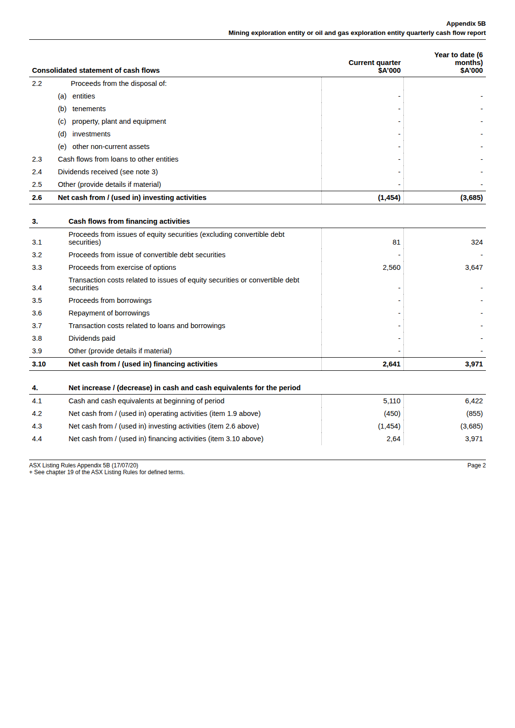Appendix 5B
Mining exploration entity or oil and gas exploration entity quarterly cash flow report
| Consolidated statement of cash flows | Current quarter $A’000 | Year to date (6 months) $A’000 |
| --- | --- | --- |
| / 2.2 / Proceeds from the disposal of: / | | |
| / / (a) entities / | - | - |
| / / (b) tenements / | - | - |
| / / (c) property, plant and equipment / | - | - |
| / / (d) investments / | - | - |
| / / (e) other non-current assets / | - | - |
| / 2.3 / Cash flows from loans to other entities / | - | - |
| / 2.4 / Dividends received (see note 3) / | - | - |
| / 2.5 / Other (provide details if material) / | - | - |
| / 2.6 / Net cash from / (used in) investing activities / | (1,454) | (3,685) |
| 3. | Cash flows from financing activities | | |
| 3.1 | Proceeds from issues of equity securities (excluding convertible debt securities) | 81 | 324 |
| 3.2 | Proceeds from issue of convertible debt securities | - | - |
| 3.3 | Proceeds from exercise of options | 2,560 | 3,647 |
| 3.4 | Transaction costs related to issues of equity securities or convertible debt securities | - | - |
| 3.5 | Proceeds from borrowings | - | - |
| 3.6 | Repayment of borrowings | - | - |
| 3.7 | Transaction costs related to loans and borrowings | - | - |
| 3.8 | Dividends paid | - | - |
| 3.9 | Other (provide details if material) | - | - |
| 3.10 | Net cash from / (used in) financing activities | 2,641 | 3,971 |
| 4. | Net increase / (decrease) in cash and cash equivalents for the period | | |
| 4.1 | Cash and cash equivalents at beginning of period | 5,110 | 6,422 |
| 4.2 | Net cash from / (used in) operating activities (item 1.9 above) | (450) | (855) |
| 4.3 | Net cash from / (used in) investing activities (item 2.6 above) | (1,454) | (3,685) |
| 4.4 | Net cash from / (used in) financing activities (item 3.10 above) | 2,64 | 3,971 |
ASX Listing Rules Appendix 5B (17/07/20) Page 2
+ See chapter 19 of the ASX Listing Rules for defined terms.